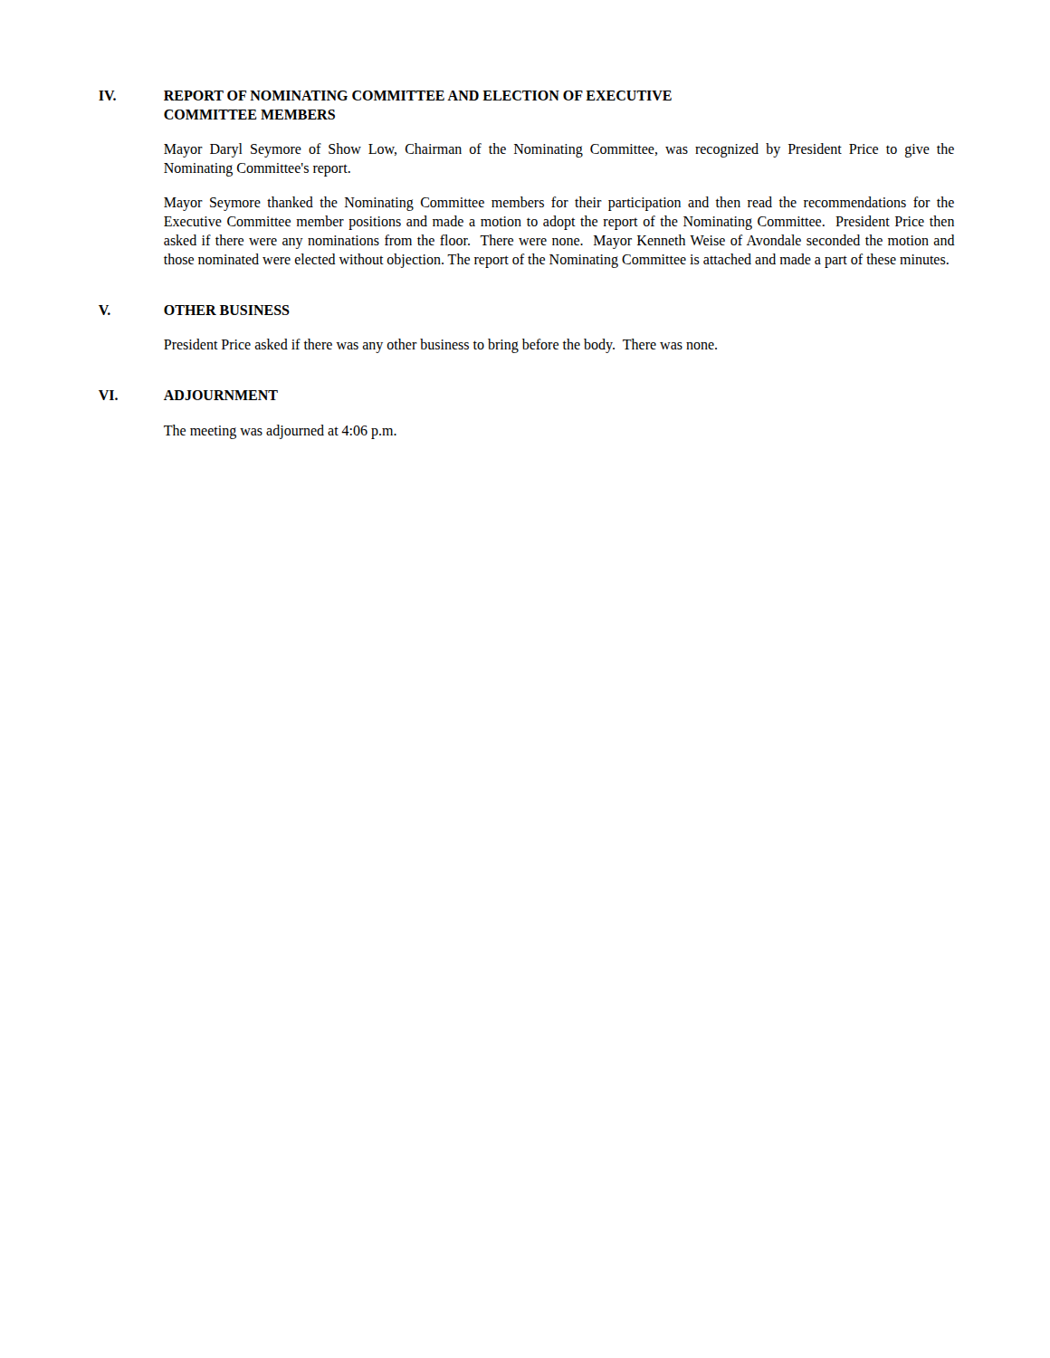IV. REPORT OF NOMINATING COMMITTEE AND ELECTION OF EXECUTIVE COMMITTEE MEMBERS
Mayor Daryl Seymore of Show Low, Chairman of the Nominating Committee, was recognized by President Price to give the Nominating Committee's report.
Mayor Seymore thanked the Nominating Committee members for their participation and then read the recommendations for the Executive Committee member positions and made a motion to adopt the report of the Nominating Committee. President Price then asked if there were any nominations from the floor. There were none. Mayor Kenneth Weise of Avondale seconded the motion and those nominated were elected without objection. The report of the Nominating Committee is attached and made a part of these minutes.
V. OTHER BUSINESS
President Price asked if there was any other business to bring before the body. There was none.
VI. ADJOURNMENT
The meeting was adjourned at 4:06 p.m.